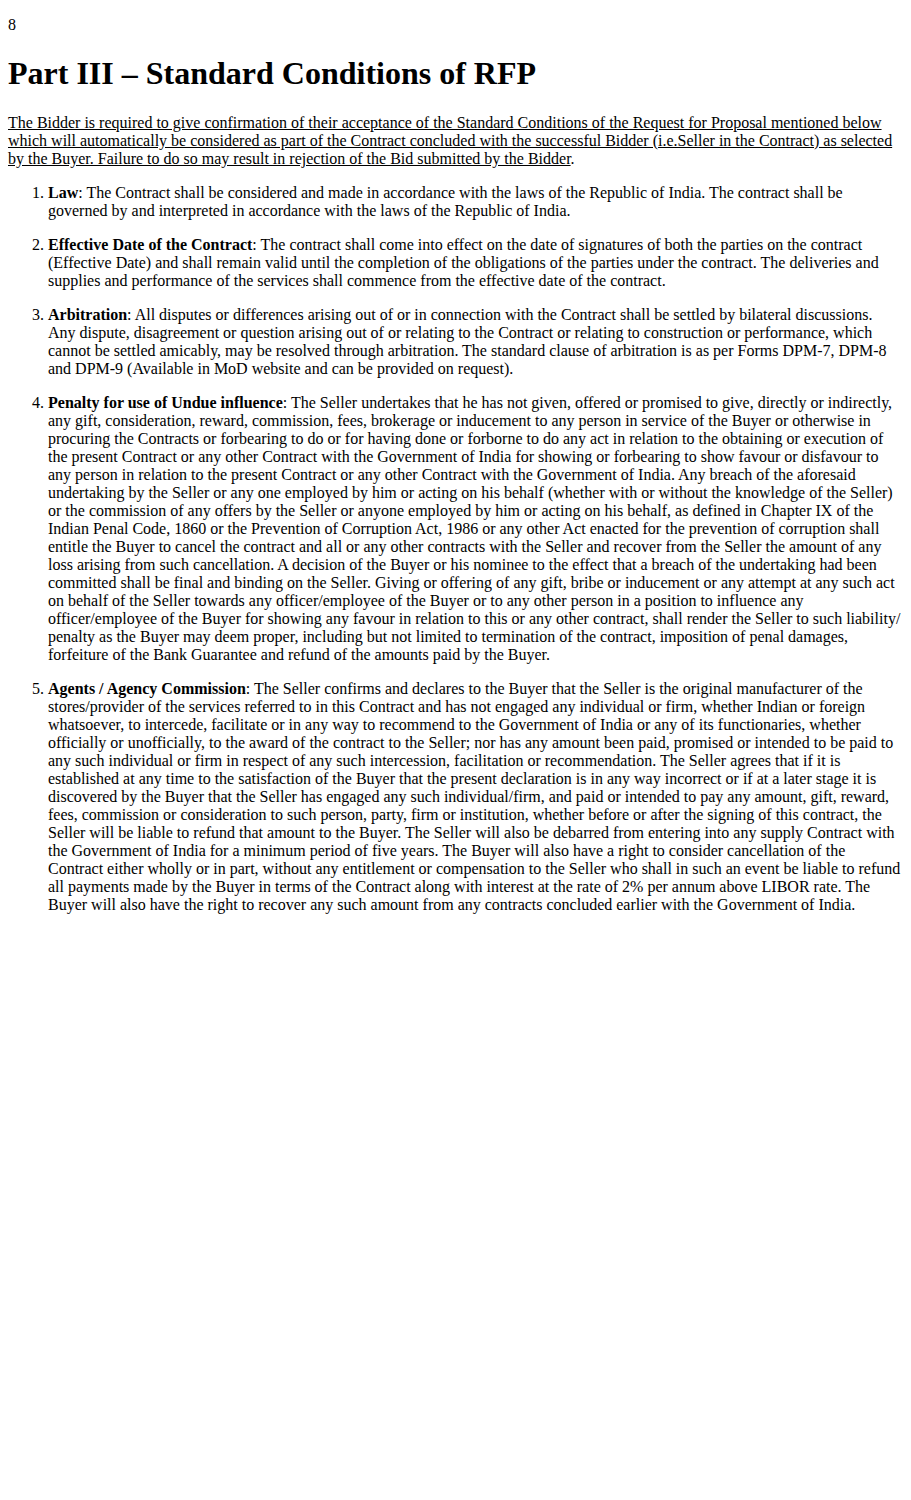8
Part III – Standard Conditions of RFP
The Bidder is required to give confirmation of their acceptance of the Standard Conditions of the Request for Proposal mentioned below which will automatically be considered as part of the Contract concluded with the successful Bidder (i.e.Seller in the Contract) as selected by the Buyer. Failure to do so may result in rejection of the Bid submitted by the Bidder.
Law: The Contract shall be considered and made in accordance with the laws of the Republic of India. The contract shall be governed by and interpreted in accordance with the laws of the Republic of India.
Effective Date of the Contract: The contract shall come into effect on the date of signatures of both the parties on the contract (Effective Date) and shall remain valid until the completion of the obligations of the parties under the contract. The deliveries and supplies and performance of the services shall commence from the effective date of the contract.
Arbitration: All disputes or differences arising out of or in connection with the Contract shall be settled by bilateral discussions. Any dispute, disagreement or question arising out of or relating to the Contract or relating to construction or performance, which cannot be settled amicably, may be resolved through arbitration. The standard clause of arbitration is as per Forms DPM-7, DPM-8 and DPM-9 (Available in MoD website and can be provided on request).
Penalty for use of Undue influence: The Seller undertakes that he has not given, offered or promised to give, directly or indirectly, any gift, consideration, reward, commission, fees, brokerage or inducement to any person in service of the Buyer or otherwise in procuring the Contracts or forbearing to do or for having done or forborne to do any act in relation to the obtaining or execution of the present Contract or any other Contract with the Government of India for showing or forbearing to show favour or disfavour to any person in relation to the present Contract or any other Contract with the Government of India. Any breach of the aforesaid undertaking by the Seller or any one employed by him or acting on his behalf (whether with or without the knowledge of the Seller) or the commission of any offers by the Seller or anyone employed by him or acting on his behalf, as defined in Chapter IX of the Indian Penal Code, 1860 or the Prevention of Corruption Act, 1986 or any other Act enacted for the prevention of corruption shall entitle the Buyer to cancel the contract and all or any other contracts with the Seller and recover from the Seller the amount of any loss arising from such cancellation. A decision of the Buyer or his nominee to the effect that a breach of the undertaking had been committed shall be final and binding on the Seller. Giving or offering of any gift, bribe or inducement or any attempt at any such act on behalf of the Seller towards any officer/employee of the Buyer or to any other person in a position to influence any officer/employee of the Buyer for showing any favour in relation to this or any other contract, shall render the Seller to such liability/ penalty as the Buyer may deem proper, including but not limited to termination of the contract, imposition of penal damages, forfeiture of the Bank Guarantee and refund of the amounts paid by the Buyer.
Agents / Agency Commission: The Seller confirms and declares to the Buyer that the Seller is the original manufacturer of the stores/provider of the services referred to in this Contract and has not engaged any individual or firm, whether Indian or foreign whatsoever, to intercede, facilitate or in any way to recommend to the Government of India or any of its functionaries, whether officially or unofficially, to the award of the contract to the Seller; nor has any amount been paid, promised or intended to be paid to any such individual or firm in respect of any such intercession, facilitation or recommendation. The Seller agrees that if it is established at any time to the satisfaction of the Buyer that the present declaration is in any way incorrect or if at a later stage it is discovered by the Buyer that the Seller has engaged any such individual/firm, and paid or intended to pay any amount, gift, reward, fees, commission or consideration to such person, party, firm or institution, whether before or after the signing of this contract, the Seller will be liable to refund that amount to the Buyer. The Seller will also be debarred from entering into any supply Contract with the Government of India for a minimum period of five years. The Buyer will also have a right to consider cancellation of the Contract either wholly or in part, without any entitlement or compensation to the Seller who shall in such an event be liable to refund all payments made by the Buyer in terms of the Contract along with interest at the rate of 2% per annum above LIBOR rate. The Buyer will also have the right to recover any such amount from any contracts concluded earlier with the Government of India.